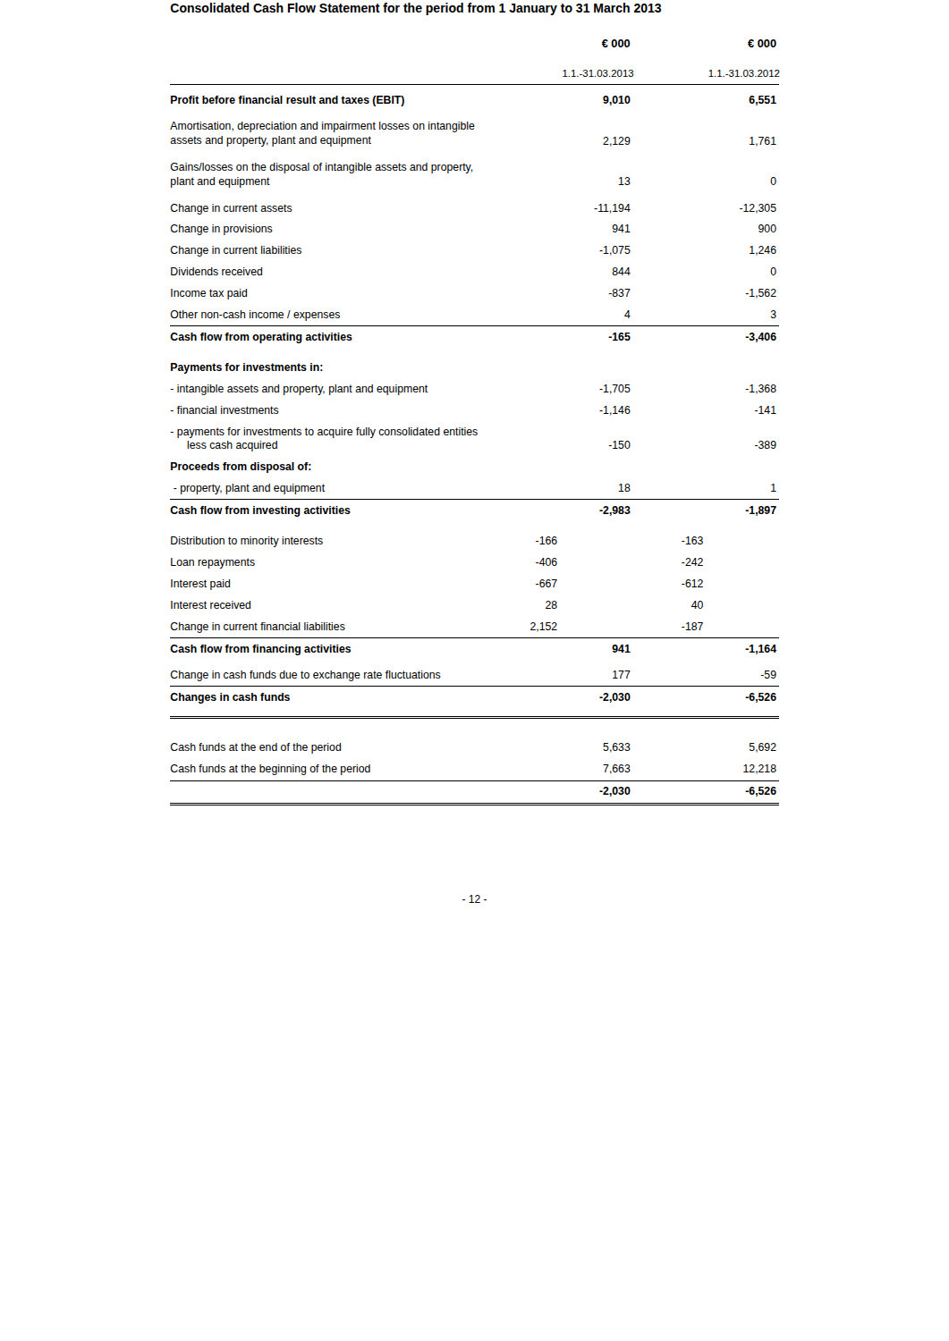Consolidated Cash Flow Statement for the period from 1 January to 31 March 2013
| | | € 000 | | € 000 |
| | | 1.1.-31.03.2013 | | 1.1.-31.03.2012 |
| Profit before financial result and taxes (EBIT) | | 9,010 | | 6,551 |
| Amortisation, depreciation and impairment losses on intangible assets and property, plant and equipment | | 2,129 | | 1,761 |
| Gains/losses on the disposal of intangible assets and property, plant and equipment | | 13 | | 0 |
| Change in current assets | | -11,194 | | -12,305 |
| Change in provisions | | 941 | | 900 |
| Change in current liabilities | | -1,075 | | 1,246 |
| Dividends received | | 844 | | 0 |
| Income tax paid | | -837 | | -1,562 |
| Other non-cash income / expenses | | 4 | | 3 |
| Cash flow from operating activities | | -165 | | -3,406 |
| Payments for investments in: | | | | |
| - intangible assets and property, plant and equipment | | -1,705 | | -1,368 |
| - financial investments | | -1,146 | | -141 |
| - payments for investments to acquire fully consolidated entities less cash acquired | | -150 | | -389 |
| Proceeds from disposal of: | | | | |
| - property, plant and equipment | | 18 | | 1 |
| Cash flow from investing activities | | -2,983 | | -1,897 |
| Distribution to minority interests | -166 | | -163 | |
| Loan repayments | -406 | | -242 | |
| Interest paid | -667 | | -612 | |
| Interest received | 28 | | 40 | |
| Change in current financial liabilities | 2,152 | | -187 | |
| Cash flow from financing activities | | 941 | | -1,164 |
| Change in cash funds due to exchange rate fluctuations | | 177 | | -59 |
| Changes in cash funds | | -2,030 | | -6,526 |
| Cash funds at the end of the period | | 5,633 | | 5,692 |
| Cash funds at the beginning of the period | | 7,663 | | 12,218 |
| | | -2,030 | | -6,526 |
- 12 -